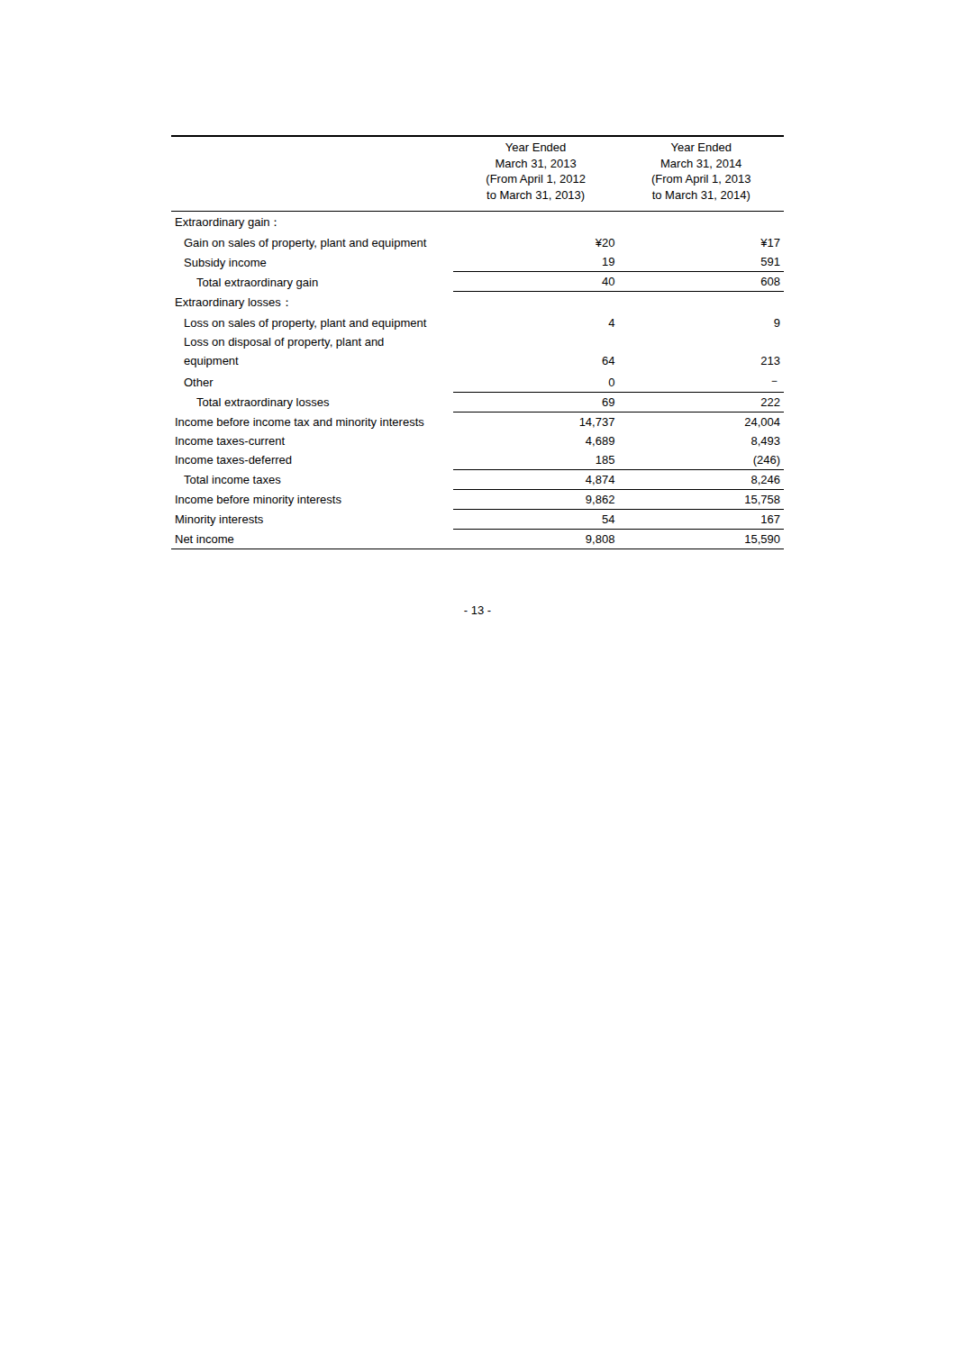| | Year Ended March 31, 2013 (From April 1, 2012 to March 31, 2013) | Year Ended March 31, 2014 (From April 1, 2013 to March 31, 2014) |
| --- | --- | --- |
| Extraordinary gain： | | |
| Gain on sales of property, plant and equipment | ¥20 | ¥17 |
| Subsidy income | 19 | 591 |
| Total extraordinary gain | 40 | 608 |
| Extraordinary losses： | | |
| Loss on sales of property, plant and equipment | 4 | 9 |
| Loss on disposal of property, plant and | | |
| equipment | 64 | 213 |
| Other | 0 | － |
| Total extraordinary losses | 69 | 222 |
| Income before income tax and minority interests | 14,737 | 24,004 |
| Income taxes-current | 4,689 | 8,493 |
| Income taxes-deferred | 185 | (246) |
| Total income taxes | 4,874 | 8,246 |
| Income before minority interests | 9,862 | 15,758 |
| Minority interests | 54 | 167 |
| Net income | 9,808 | 15,590 |
- 13 -